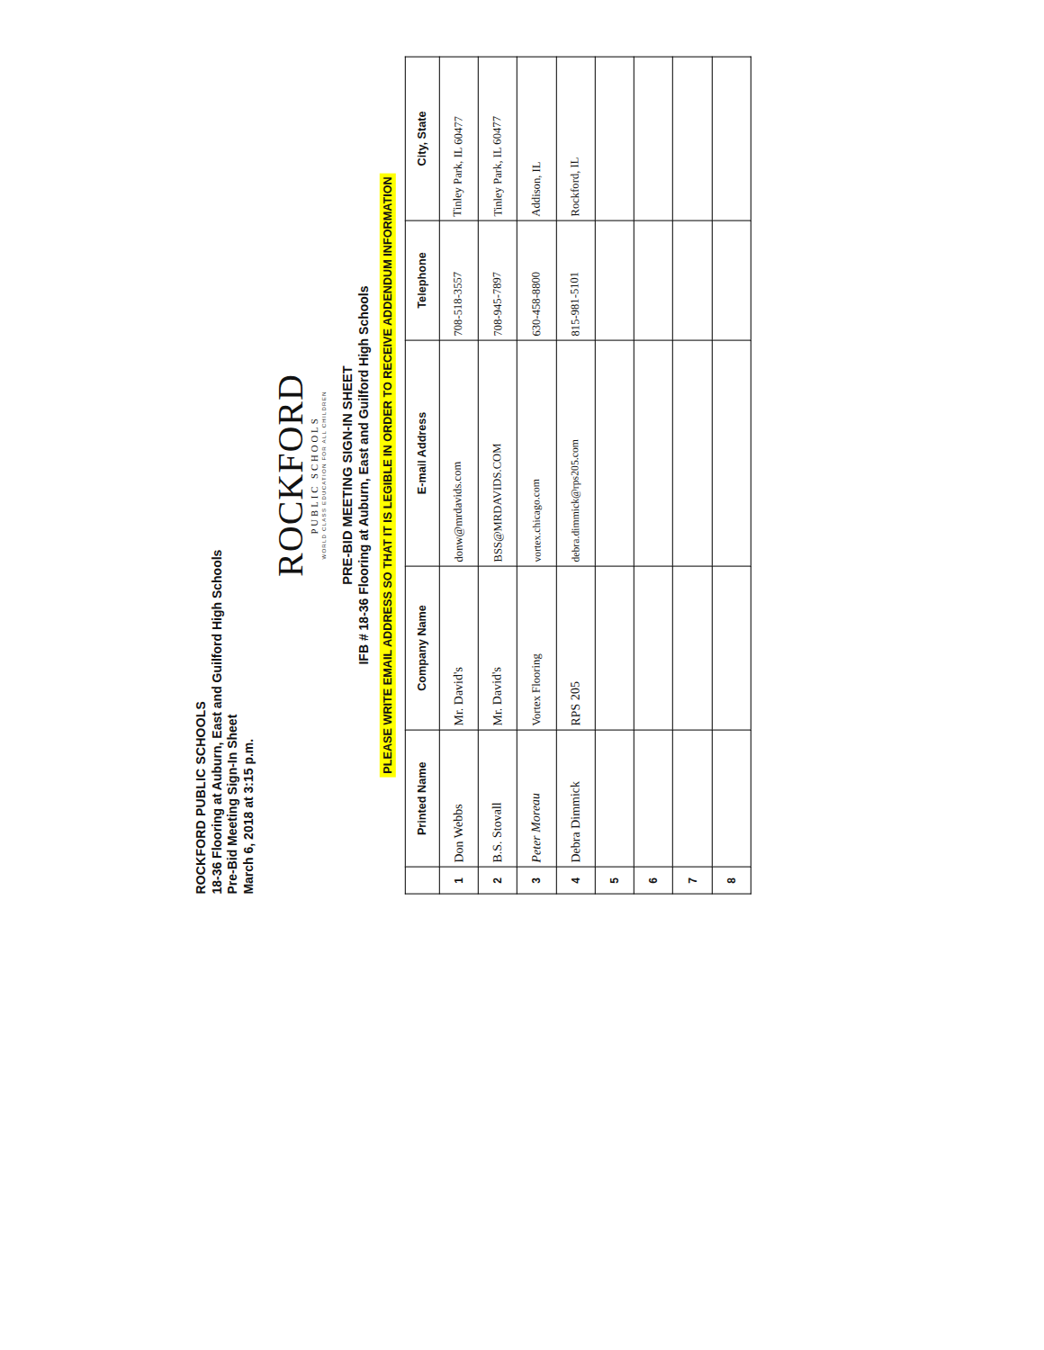ROCKFORD PUBLIC SCHOOLS
18-36 Flooring at Auburn, East and Guilford High Schools
Pre-Bid Meeting Sign-In Sheet
March 6, 2018 at 3:15 p.m.
ROCKFORD
PUBLIC SCHOOLS
WORLD CLASS EDUCATION FOR ALL CHILDREN
PRE-BID MEETING SIGN-IN SHEET
IFB # 18-36 Flooring at Auburn, East and Guilford High Schools
PLEASE WRITE EMAIL ADDRESS SO THAT IT IS LEGIBLE IN ORDER TO RECEIVE ADDENDUM INFORMATION
| | Printed Name | Company Name | E-mail Address | Telephone | City, State |
| --- | --- | --- | --- | --- | --- |
| 1 | Don Webbs | Mr. David's | donw@mrdavids.com | 708-518-3557 | Tinley Park, IL 60477 |
| 2 | B.S. Stovall | Mr. David's | BSS@MRDAVIDS.COM | 708-945-7897 | Tinley Park, IL 60477 |
| 3 | Peter Moreau | Vortex Flooring | vortex.chicago.com | 630-458-8800 | Addison, IL |
| 4 | Debra Dimmick | RPS 205 | debra.dimmick@rps205.com | 815-981-5101 | Rockford, IL |
| 5 | | | | | |
| 6 | | | | | |
| 7 | | | | | |
| 8 | | | | | |